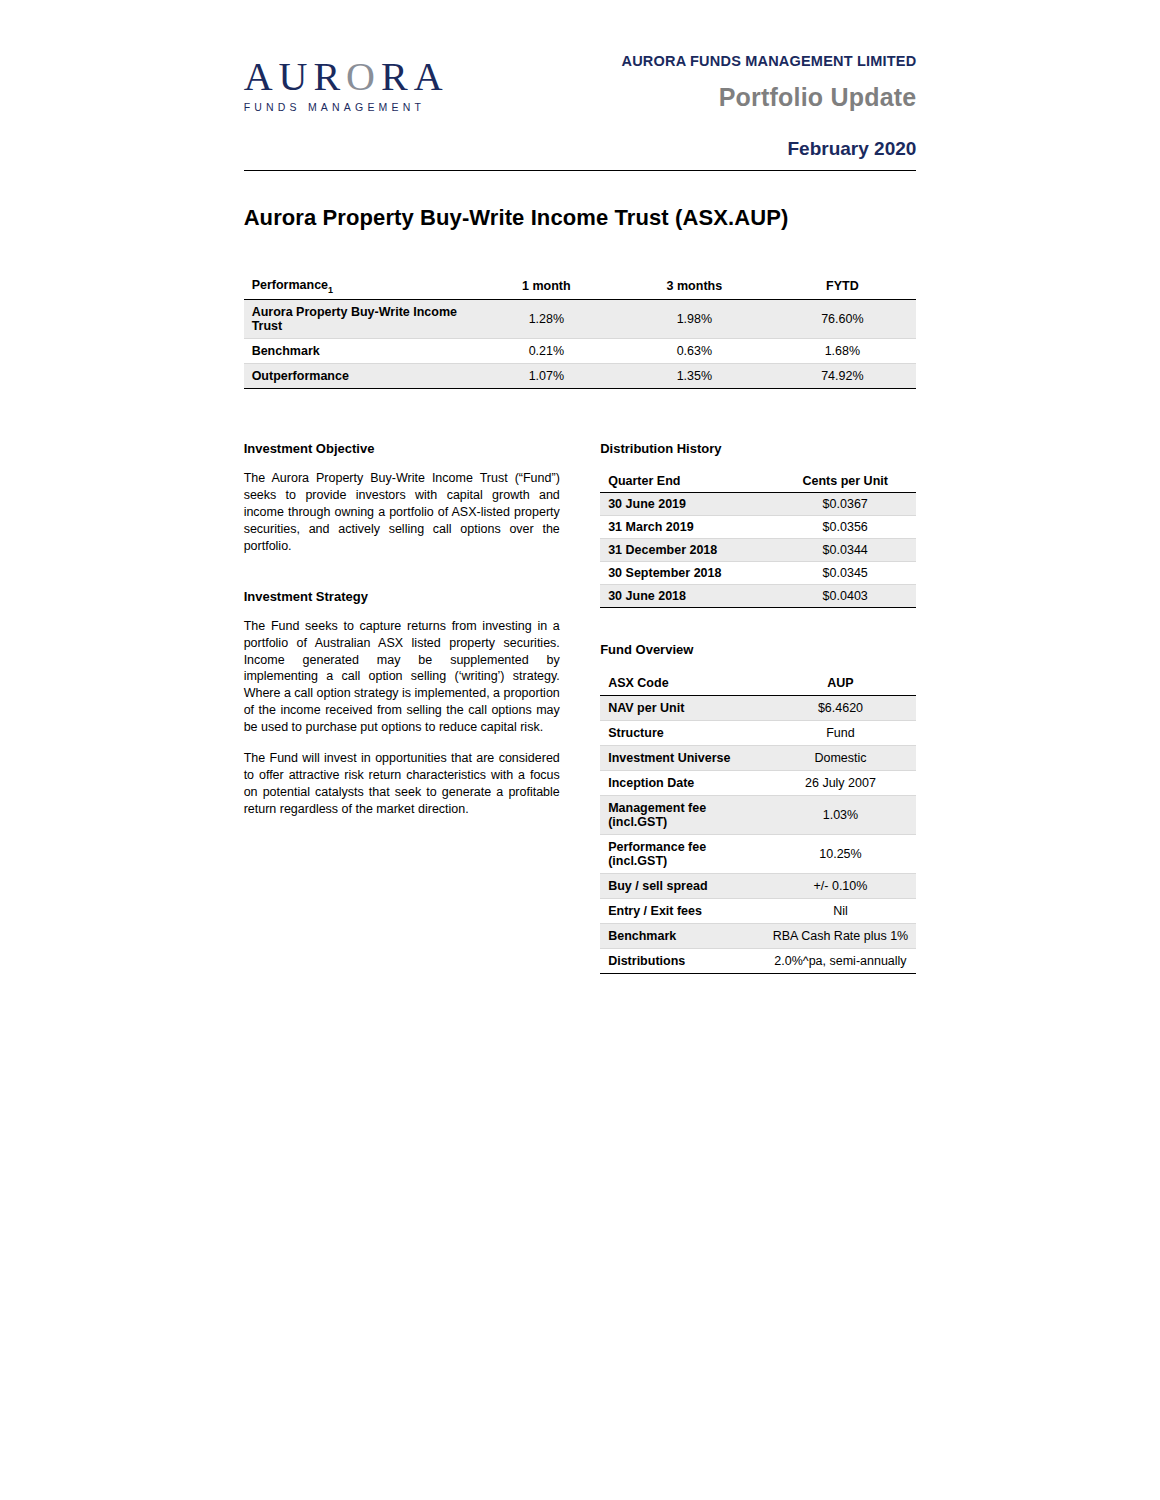AURORA
FUNDS MANAGEMENT
AURORA FUNDS MANAGEMENT LIMITED
Portfolio Update
February 2020
Aurora Property Buy-Write Income Trust (ASX.AUP)
| Performance 1 | 1 month | 3 months | FYTD |
| --- | --- | --- | --- |
| Aurora Property Buy-Write Income Trust | 1.28% | 1.98% | 76.60% |
| Benchmark | 0.21% | 0.63% | 1.68% |
| Outperformance | 1.07% | 1.35% | 74.92% |
Investment Objective
The Aurora Property Buy-Write Income Trust (“Fund”) seeks to provide investors with capital growth and income through owning a portfolio of ASX-listed property securities, and actively selling call options over the portfolio.
Investment Strategy
The Fund seeks to capture returns from investing in a portfolio of Australian ASX listed property securities. Income generated may be supplemented by implementing a call option selling (‘writing’) strategy. Where a call option strategy is implemented, a proportion of the income received from selling the call options may be used to purchase put options to reduce capital risk.
The Fund will invest in opportunities that are considered to offer attractive risk return characteristics with a focus on potential catalysts that seek to generate a profitable return regardless of the market direction.
Distribution History
| Quarter End | Cents per Unit |
| --- | --- |
| 30 June 2019 | $0.0367 |
| 31 March 2019 | $0.0356 |
| 31 December 2018 | $0.0344 |
| 30 September 2018 | $0.0345 |
| 30 June 2018 | $0.0403 |
Fund Overview
| ASX Code | AUP |
| --- | --- |
| NAV per Unit | $6.4620 |
| Structure | Fund |
| Investment Universe | Domestic |
| Inception Date | 26 July 2007 |
| Management fee (incl.GST) | 1.03% |
| Performance fee (incl.GST) | 10.25% |
| Buy / sell spread | +/- 0.10% |
| Entry / Exit fees | Nil |
| Benchmark | RBA Cash Rate plus 1% |
| Distributions | 2.0%^pa, semi-annually |